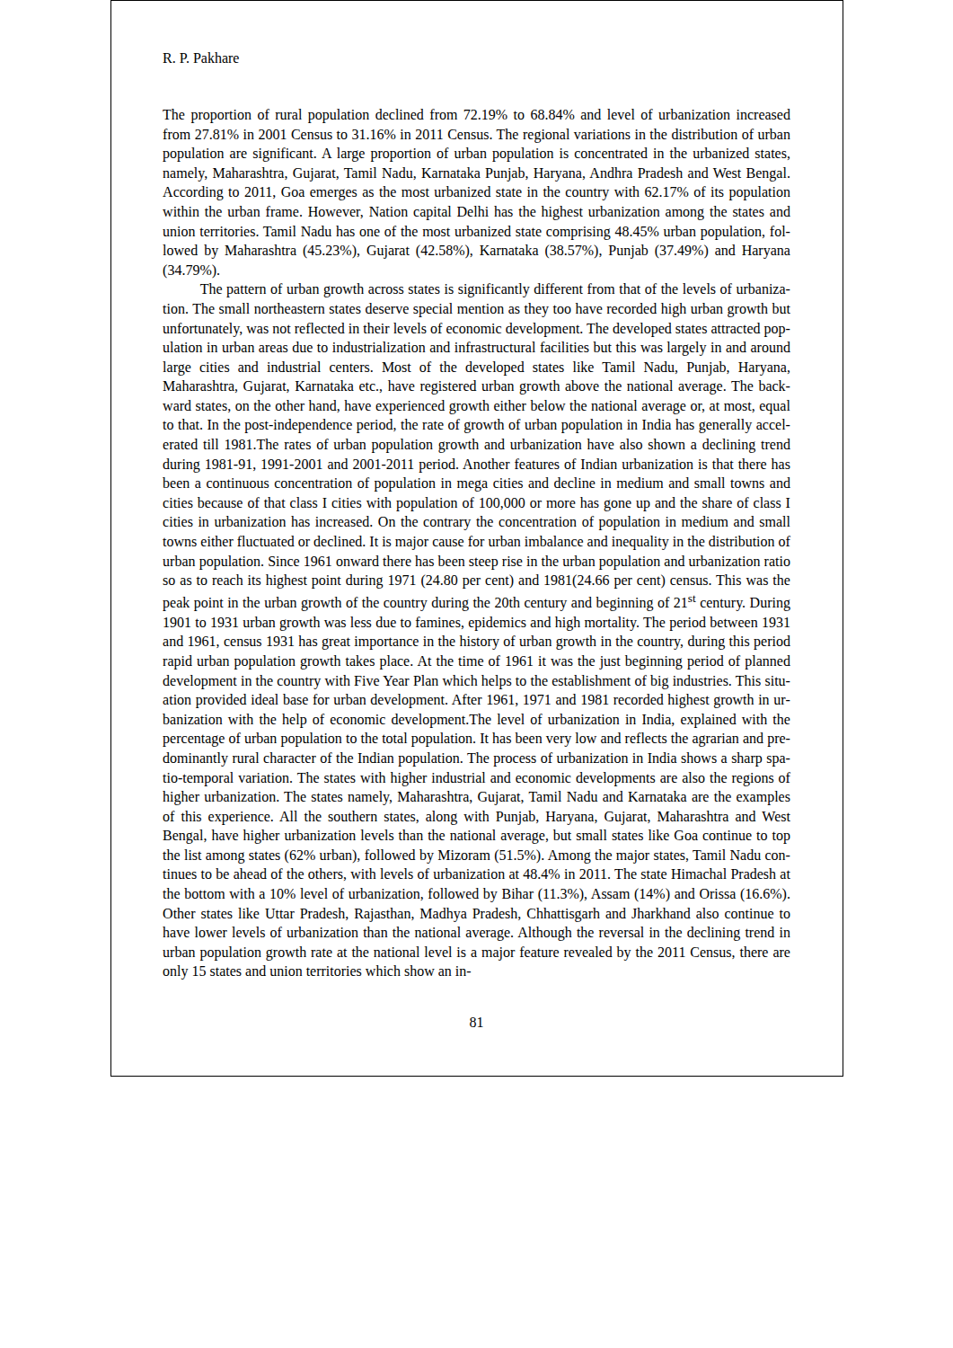R. P. Pakhare
The proportion of rural population declined from 72.19% to 68.84% and level of urbanization increased from 27.81% in 2001 Census to 31.16% in 2011 Census. The regional variations in the distribution of urban population are significant. A large proportion of urban population is concentrated in the urbanized states, namely, Maharashtra, Gujarat, Tamil Nadu, Karnataka Punjab, Haryana, Andhra Pradesh and West Bengal. According to 2011, Goa emerges as the most urbanized state in the country with 62.17% of its population within the urban frame. However, Nation capital Delhi has the highest urbanization among the states and union territories. Tamil Nadu has one of the most urbanized state comprising 48.45% urban population, followed by Maharashtra (45.23%), Gujarat (42.58%), Karnataka (38.57%), Punjab (37.49%) and Haryana (34.79%).
The pattern of urban growth across states is significantly different from that of the levels of urbanization. The small northeastern states deserve special mention as they too have recorded high urban growth but unfortunately, was not reflected in their levels of economic development. The developed states attracted population in urban areas due to industrialization and infrastructural facilities but this was largely in and around large cities and industrial centers. Most of the developed states like Tamil Nadu, Punjab, Haryana, Maharashtra, Gujarat, Karnataka etc., have registered urban growth above the national average. The backward states, on the other hand, have experienced growth either below the national average or, at most, equal to that. In the post-independence period, the rate of growth of urban population in India has generally accelerated till 1981.The rates of urban population growth and urbanization have also shown a declining trend during 1981-91, 1991-2001 and 2001-2011 period. Another features of Indian urbanization is that there has been a continuous concentration of population in mega cities and decline in medium and small towns and cities because of that class I cities with population of 100,000 or more has gone up and the share of class I cities in urbanization has increased. On the contrary the concentration of population in medium and small towns either fluctuated or declined. It is major cause for urban imbalance and inequality in the distribution of urban population. Since 1961 onward there has been steep rise in the urban population and urbanization ratio so as to reach its highest point during 1971 (24.80 per cent) and 1981(24.66 per cent) census. This was the peak point in the urban growth of the country during the 20th century and beginning of 21st century. During 1901 to 1931 urban growth was less due to famines, epidemics and high mortality. The period between 1931 and 1961, census 1931 has great importance in the history of urban growth in the country, during this period rapid urban population growth takes place. At the time of 1961 it was the just beginning period of planned development in the country with Five Year Plan which helps to the establishment of big industries. This situation provided ideal base for urban development. After 1961, 1971 and 1981 recorded highest growth in urbanization with the help of economic development.The level of urbanization in India, explained with the percentage of urban population to the total population. It has been very low and reflects the agrarian and predominantly rural character of the Indian population. The process of urbanization in India shows a sharp spatio-temporal variation. The states with higher industrial and economic developments are also the regions of higher urbanization. The states namely, Maharashtra, Gujarat, Tamil Nadu and Karnataka are the examples of this experience. All the southern states, along with Punjab, Haryana, Gujarat, Maharashtra and West Bengal, have higher urbanization levels than the national average, but small states like Goa continue to top the list among states (62% urban), followed by Mizoram (51.5%). Among the major states, Tamil Nadu continues to be ahead of the others, with levels of urbanization at 48.4% in 2011. The state Himachal Pradesh at the bottom with a 10% level of urbanization, followed by Bihar (11.3%), Assam (14%) and Orissa (16.6%). Other states like Uttar Pradesh, Rajasthan, Madhya Pradesh, Chhattisgarh and Jharkhand also continue to have lower levels of urbanization than the national average. Although the reversal in the declining trend in urban population growth rate at the national level is a major feature revealed by the 2011 Census, there are only 15 states and union territories which show an in-
81